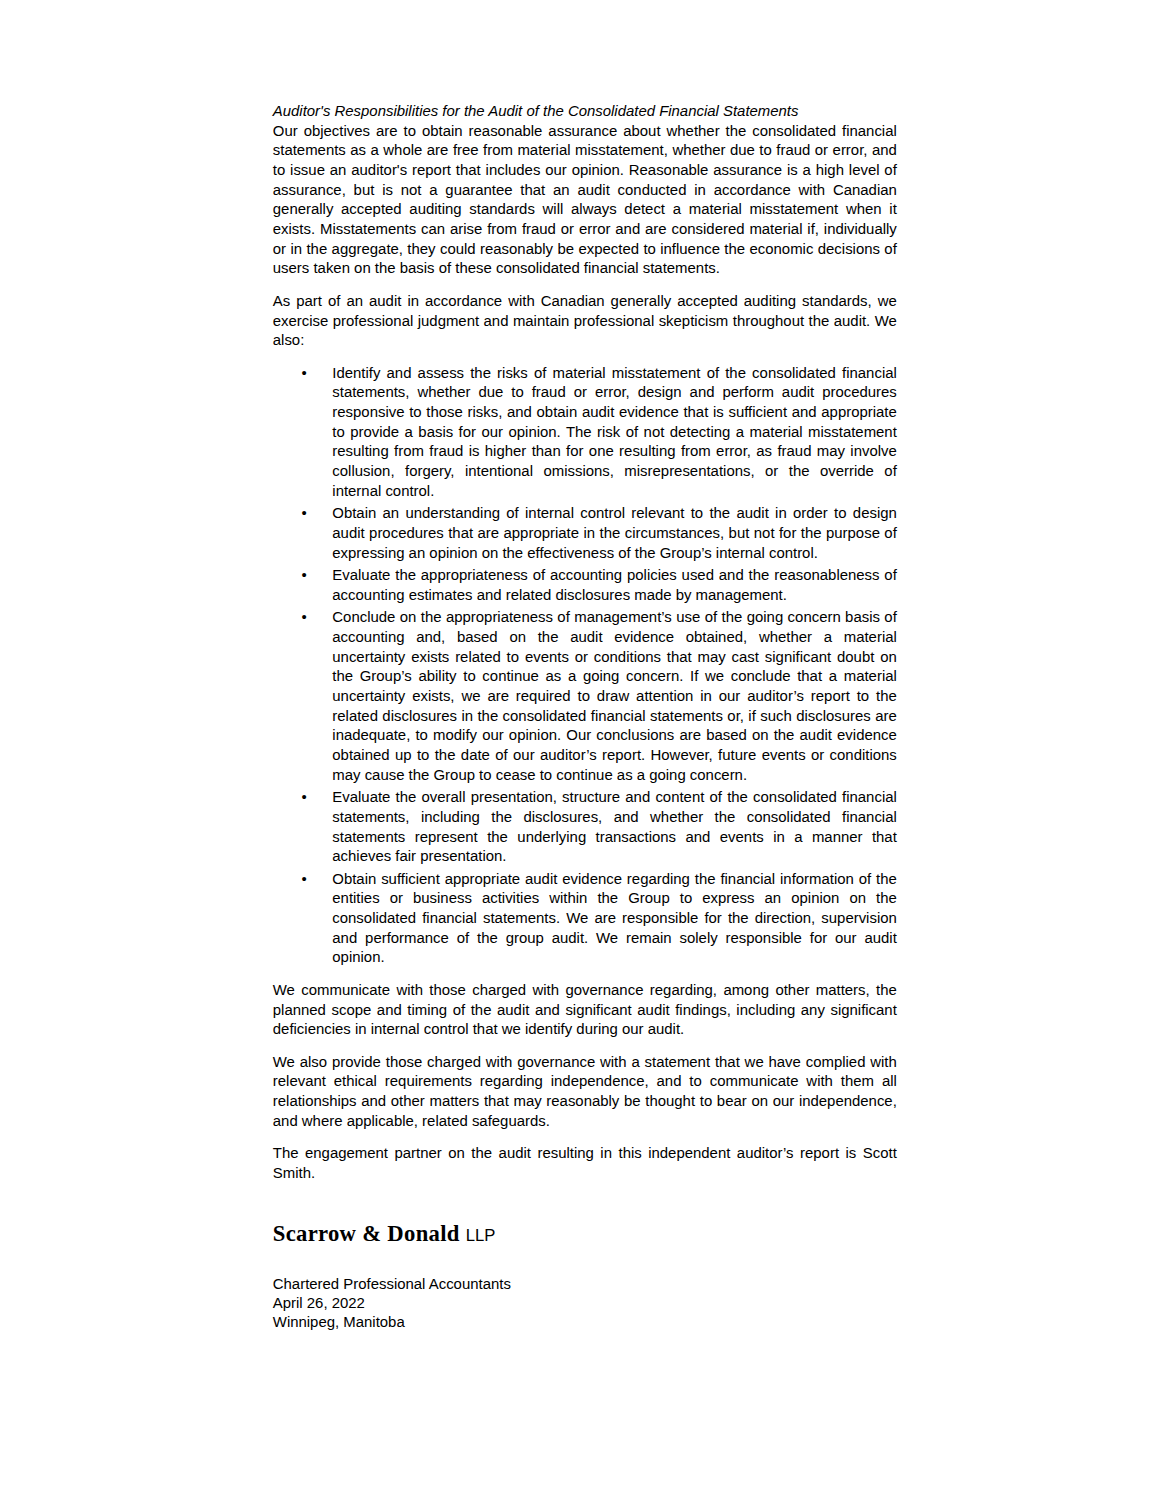Auditor's Responsibilities for the Audit of the Consolidated Financial Statements
Our objectives are to obtain reasonable assurance about whether the consolidated financial statements as a whole are free from material misstatement, whether due to fraud or error, and to issue an auditor's report that includes our opinion. Reasonable assurance is a high level of assurance, but is not a guarantee that an audit conducted in accordance with Canadian generally accepted auditing standards will always detect a material misstatement when it exists. Misstatements can arise from fraud or error and are considered material if, individually or in the aggregate, they could reasonably be expected to influence the economic decisions of users taken on the basis of these consolidated financial statements.
As part of an audit in accordance with Canadian generally accepted auditing standards, we exercise professional judgment and maintain professional skepticism throughout the audit. We also:
Identify and assess the risks of material misstatement of the consolidated financial statements, whether due to fraud or error, design and perform audit procedures responsive to those risks, and obtain audit evidence that is sufficient and appropriate to provide a basis for our opinion. The risk of not detecting a material misstatement resulting from fraud is higher than for one resulting from error, as fraud may involve collusion, forgery, intentional omissions, misrepresentations, or the override of internal control.
Obtain an understanding of internal control relevant to the audit in order to design audit procedures that are appropriate in the circumstances, but not for the purpose of expressing an opinion on the effectiveness of the Group’s internal control.
Evaluate the appropriateness of accounting policies used and the reasonableness of accounting estimates and related disclosures made by management.
Conclude on the appropriateness of management’s use of the going concern basis of accounting and, based on the audit evidence obtained, whether a material uncertainty exists related to events or conditions that may cast significant doubt on the Group’s ability to continue as a going concern. If we conclude that a material uncertainty exists, we are required to draw attention in our auditor’s report to the related disclosures in the consolidated financial statements or, if such disclosures are inadequate, to modify our opinion. Our conclusions are based on the audit evidence obtained up to the date of our auditor’s report. However, future events or conditions may cause the Group to cease to continue as a going concern.
Evaluate the overall presentation, structure and content of the consolidated financial statements, including the disclosures, and whether the consolidated financial statements represent the underlying transactions and events in a manner that achieves fair presentation.
Obtain sufficient appropriate audit evidence regarding the financial information of the entities or business activities within the Group to express an opinion on the consolidated financial statements. We are responsible for the direction, supervision and performance of the group audit. We remain solely responsible for our audit opinion.
We communicate with those charged with governance regarding, among other matters, the planned scope and timing of the audit and significant audit findings, including any significant deficiencies in internal control that we identify during our audit.
We also provide those charged with governance with a statement that we have complied with relevant ethical requirements regarding independence, and to communicate with them all relationships and other matters that may reasonably be thought to bear on our independence, and where applicable, related safeguards.
The engagement partner on the audit resulting in this independent auditor’s report is Scott Smith.
Scarrow & Donald LLP
Chartered Professional Accountants
April 26, 2022
Winnipeg, Manitoba